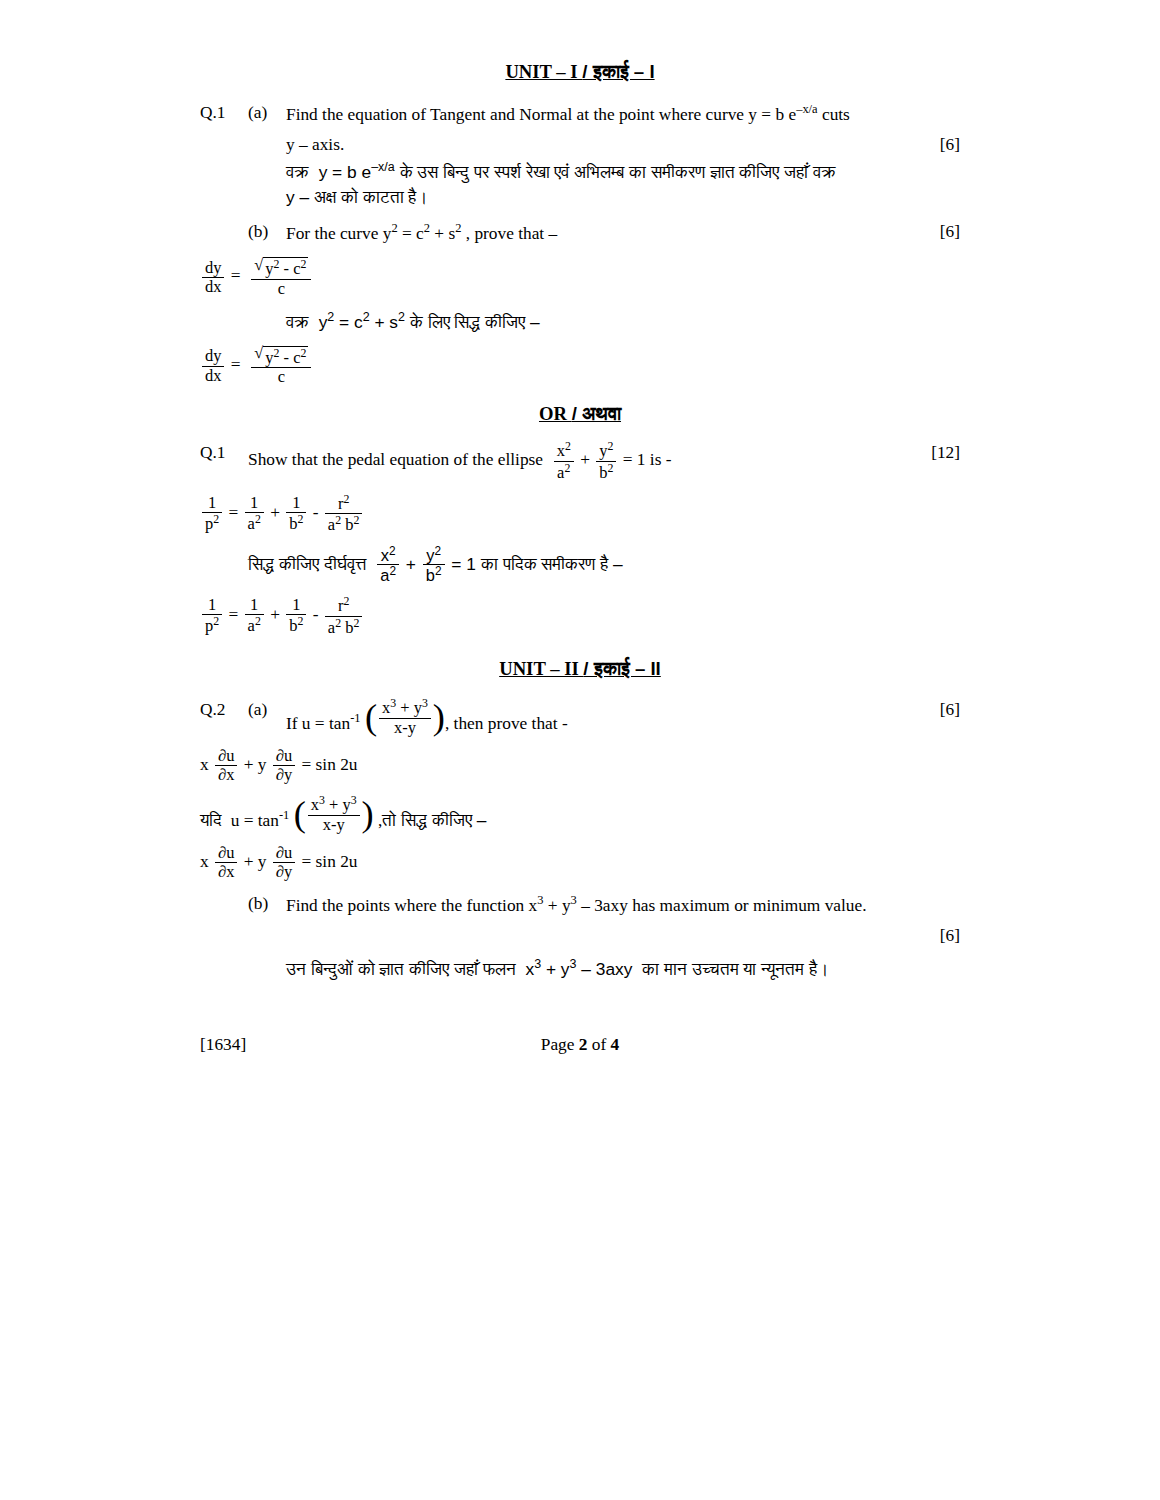UNIT – I / इकाई – I
Q.1
(a)
Find the equation of Tangent and Normal at the point where curve y = b e–x/a cuts
y – axis. [6]
वक्र y = b e–x/a के उस बिन्दु पर स्पर्श रेखा एवं अभिलम्ब का समीकरण ज्ञात कीजिए जहाँ वक्र
y – अक्ष को काटता है।
(b)
For the curve y2 = c2 + s2 , prove that – [6]
dy dx = y2 - c2 c
वक्र y2 = c2 + s2 के लिए सिद्ध कीजिए –
dy dx = y2 - c2 c
OR / अथवा
Q.1
Show that the pedal equation of the ellipse x2 a2 + y2 b2 = 1 is - [12]
1 p2 = 1 a2 + 1 b2 - r2 a2 b2
सिद्ध कीजिए दीर्घवृत्त x2 a2 + y2 b2 = 1 का पदिक समीकरण है –
1 p2 = 1 a2 + 1 b2 - r2 a2 b2
UNIT – II / इकाई – II
Q.2
(a)
If u = tan-1 (x3 + y3 x-y), then prove that - [6]
x ∂u∂x + y ∂u∂y = sin 2u
यदि u = tan-1 (x3 + y3 x-y) ,तो सिद्ध कीजिए –
x ∂u∂x + y ∂u∂y = sin 2u
(b)
Find the points where the function x3 + y3 – 3axy has maximum or minimum value.
[6]
उन बिन्दुओं को ज्ञात कीजिए जहाँ फलन x3 + y3 – 3axy का मान उच्चतम या न्यूनतम है।
[1634]
Page 2 of 4